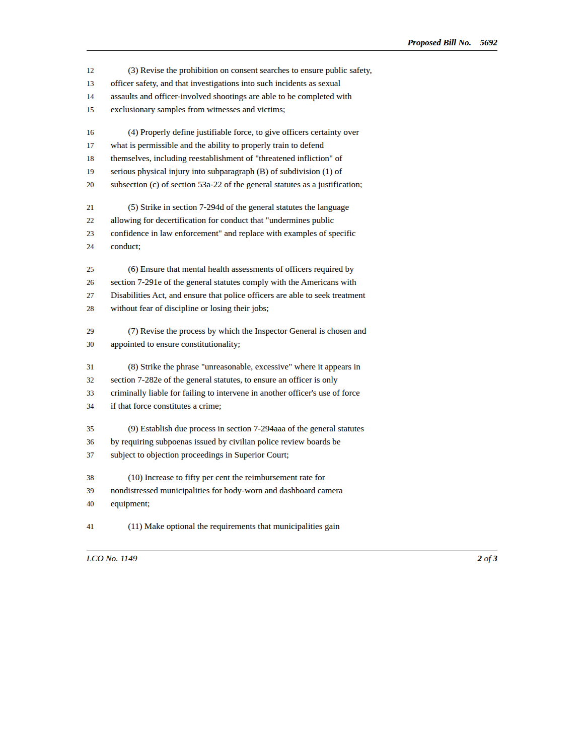Proposed Bill No. 5692
12(3) Revise the prohibition on consent searches to ensure public safety,
13 officer safety, and that investigations into such incidents as sexual
14 assaults and officer-involved shootings are able to be completed with
15 exclusionary samples from witnesses and victims;
16(4) Properly define justifiable force, to give officers certainty over
17 what is permissible and the ability to properly train to defend
18 themselves, including reestablishment of "threatened infliction" of
19 serious physical injury into subparagraph (B) of subdivision (1) of
20 subsection (c) of section 53a-22 of the general statutes as a justification;
21(5) Strike in section 7-294d of the general statutes the language
22 allowing for decertification for conduct that "undermines public
23 confidence in law enforcement" and replace with examples of specific
24 conduct;
25(6) Ensure that mental health assessments of officers required by
26 section 7-291e of the general statutes comply with the Americans with
27 Disabilities Act, and ensure that police officers are able to seek treatment
28 without fear of discipline or losing their jobs;
29(7) Revise the process by which the Inspector General is chosen and
30 appointed to ensure constitutionality;
31(8) Strike the phrase "unreasonable, excessive" where it appears in
32 section 7-282e of the general statutes, to ensure an officer is only
33 criminally liable for failing to intervene in another officer's use of force
34 if that force constitutes a crime;
35(9) Establish due process in section 7-294aaa of the general statutes
36 by requiring subpoenas issued by civilian police review boards be
37 subject to objection proceedings in Superior Court;
38(10) Increase to fifty per cent the reimbursement rate for
39 nondistressed municipalities for body-worn and dashboard camera
40 equipment;
41(11) Make optional the requirements that municipalities gain
LCO No. 1149 2 of 3